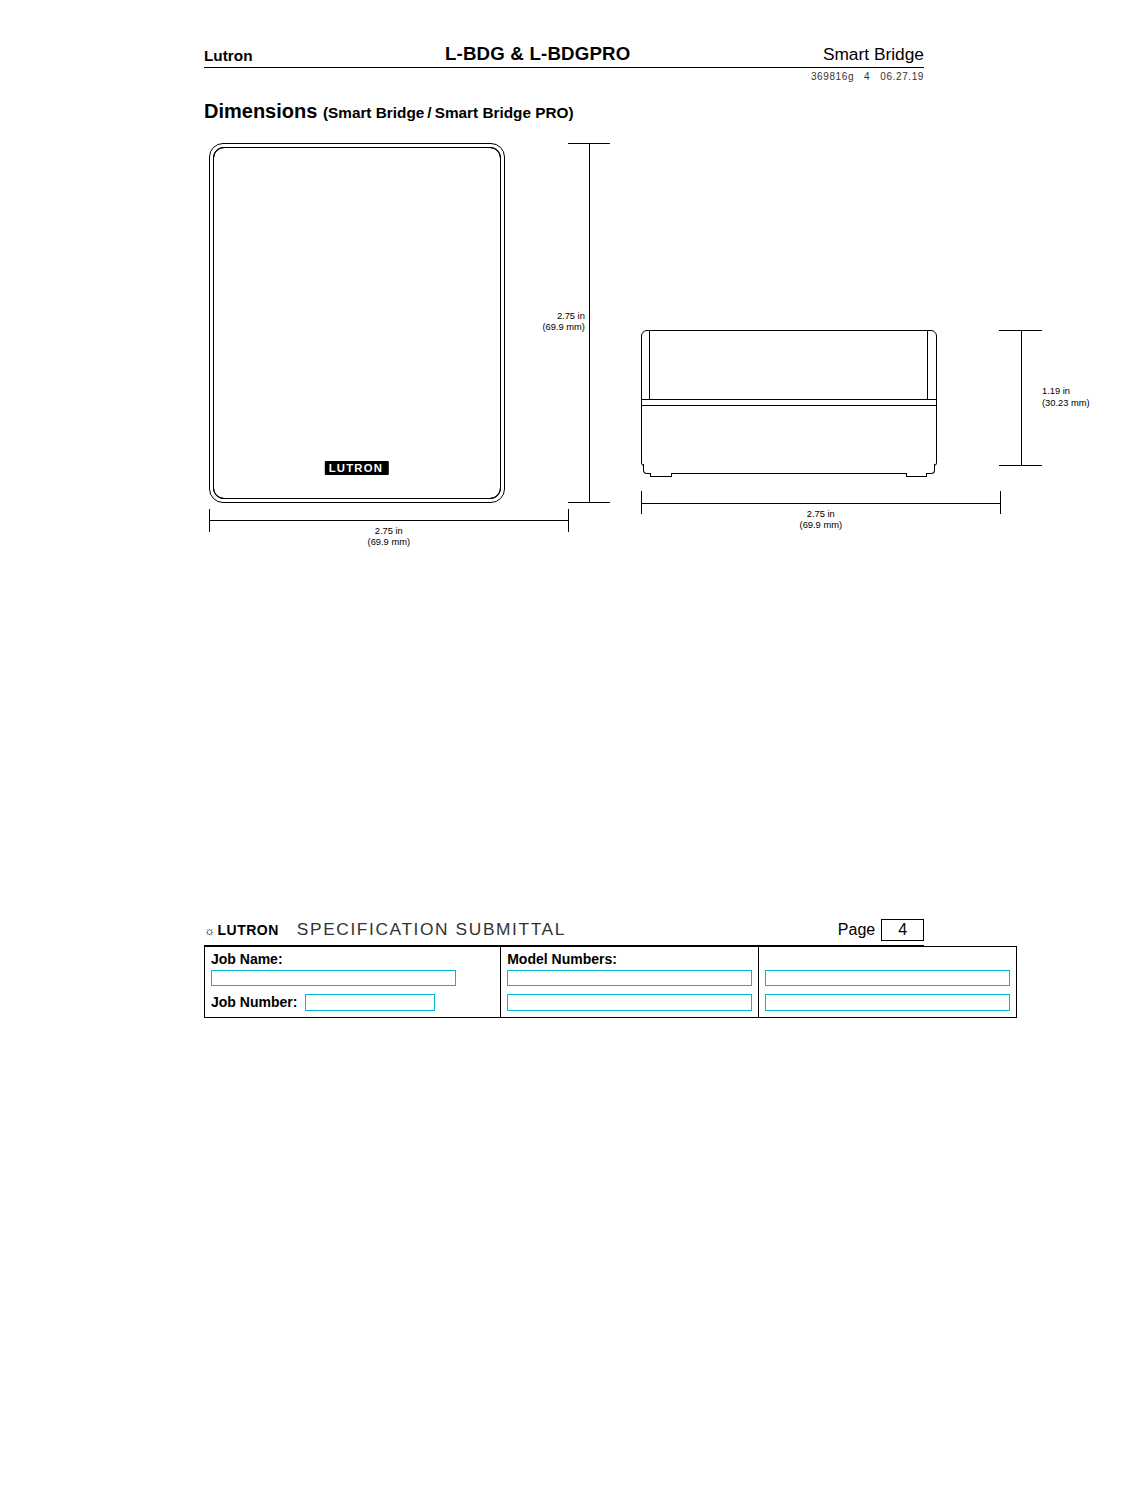Lutron
L-BDG & L-BDGPRO
Smart Bridge
369816g406.27.19
Dimensions (Smart Bridge / Smart Bridge PRO)
LUTRON
2.75 in
(69.9 mm)
2.75 in
(69.9 mm)
1.19 in
(30.23 mm)
2.75 in
(69.9 mm)
☼LUTRON SPECIFICATION SUBMITTAL
Page 4
| Job Name: Job Number: | Model Numbers: | |